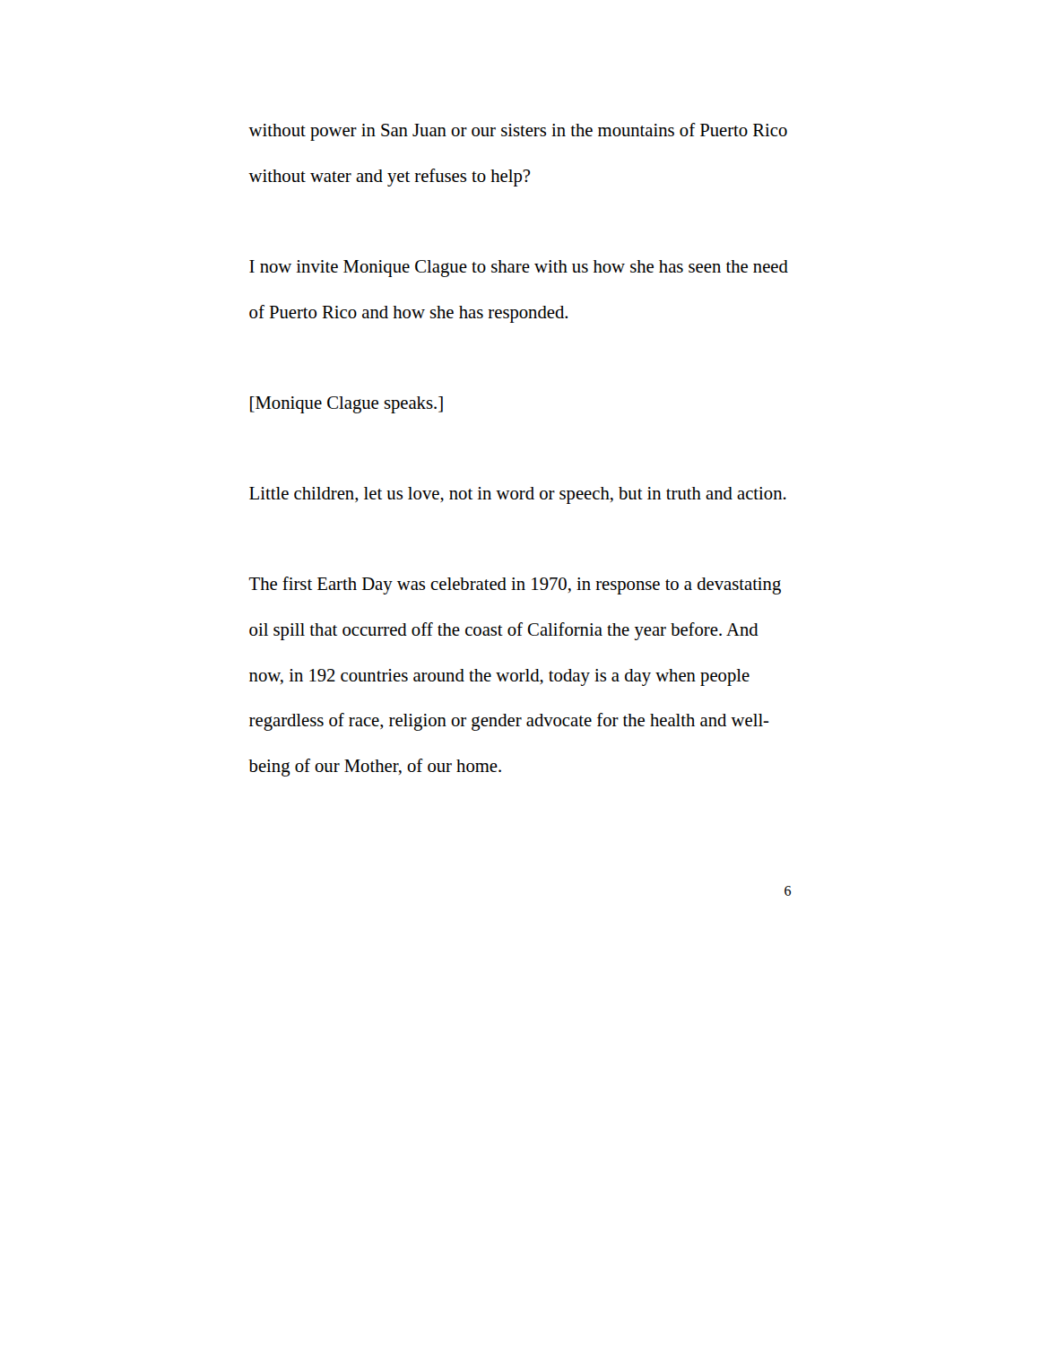without power in San Juan or our sisters in the mountains of Puerto Rico without water and yet refuses to help?
I now invite Monique Clague to share with us how she has seen the need of Puerto Rico and how she has responded.
[Monique Clague speaks.]
Little children, let us love, not in word or speech, but in truth and action.
The first Earth Day was celebrated in 1970, in response to a devastating oil spill that occurred off the coast of California the year before. And now, in 192 countries around the world, today is a day when people regardless of race, religion or gender advocate for the health and well-being of our Mother, of our home.
6